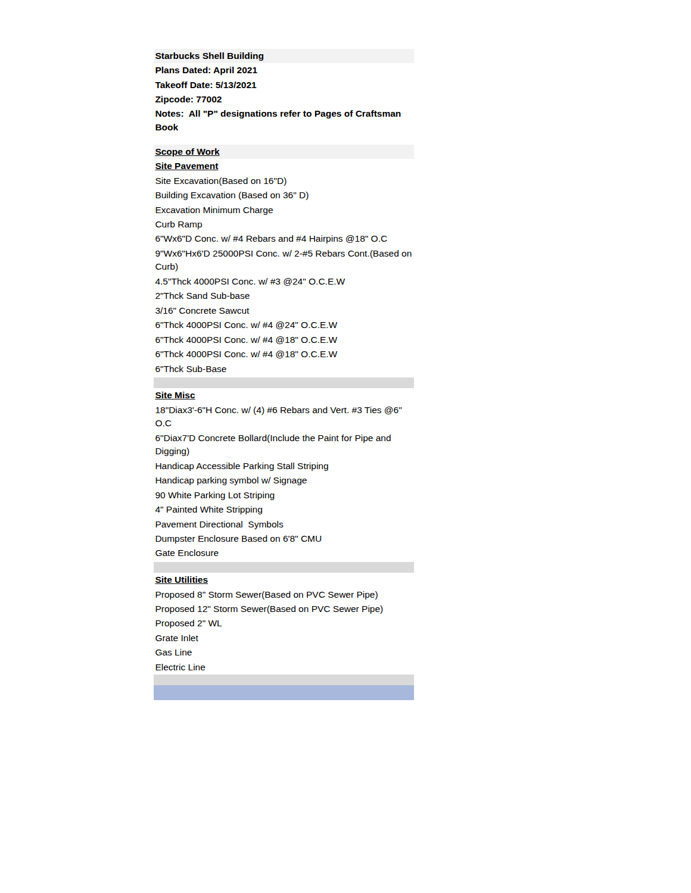Starbucks Shell Building
Plans Dated: April 2021
Takeoff Date: 5/13/2021
Zipcode: 77002
Notes: All "P" designations refer to Pages of Craftsman Book
Scope of Work
Site Pavement
Site Excavation(Based on 16"D)
Building Excavation (Based on 36" D)
Excavation Minimum Charge
Curb Ramp
6"Wx6"D Conc. w/ #4 Rebars and #4 Hairpins @18" O.C
9"Wx6"Hx6'D 25000PSI Conc. w/ 2-#5 Rebars Cont.(Based on Curb)
4.5"Thck 4000PSI Conc. w/ #3 @24" O.C.E.W
2"Thck Sand Sub-base
3/16" Concrete Sawcut
6"Thck 4000PSI Conc. w/ #4 @24" O.C.E.W
6"Thck 4000PSI Conc. w/ #4 @18" O.C.E.W
6"Thck 4000PSI Conc. w/ #4 @18" O.C.E.W
6"Thck Sub-Base
Site Misc
18"Diax3'-6"H Conc. w/ (4) #6 Rebars and Vert. #3 Ties @6" O.C
6"Diax7'D Concrete Bollard(Include the Paint for Pipe and Digging)
Handicap Accessible Parking Stall Striping
Handicap parking symbol w/ Signage
90 White Parking Lot Striping
4" Painted White Stripping
Pavement Directional Symbols
Dumpster Enclosure Based on 6'8" CMU
Gate Enclosure
Site Utilities
Proposed 8" Storm Sewer(Based on PVC Sewer Pipe)
Proposed 12" Storm Sewer(Based on PVC Sewer Pipe)
Proposed 2" WL
Grate Inlet
Gas Line
Electric Line